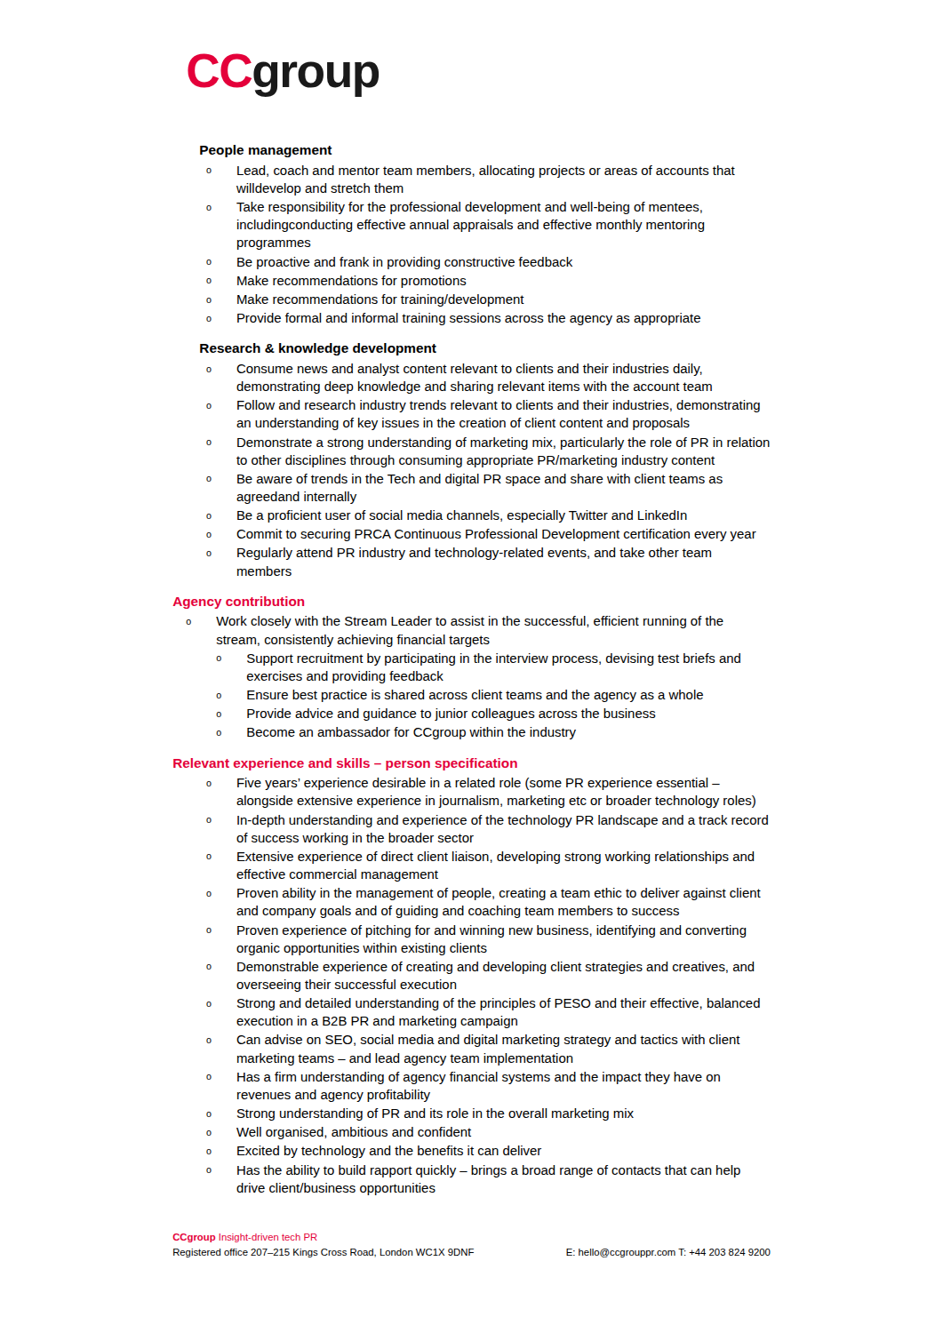CC group
People management
Lead, coach and mentor team members, allocating projects or areas of accounts that willdevelop and stretch them
Take responsibility for the professional development and well-being of mentees, includingconducting effective annual appraisals and effective monthly mentoring programmes
Be proactive and frank in providing constructive feedback
Make recommendations for promotions
Make recommendations for training/development
Provide formal and informal training sessions across the agency as appropriate
Research & knowledge development
Consume news and analyst content relevant to clients and their industries daily, demonstrating deep knowledge and sharing relevant items with the account team
Follow and research industry trends relevant to clients and their industries, demonstrating an understanding of key issues in the creation of client content and proposals
Demonstrate a strong understanding of marketing mix, particularly the role of PR in relation to other disciplines through consuming appropriate PR/marketing industry content
Be aware of trends in the Tech and digital PR space and share with client teams as agreedand internally
Be a proficient user of social media channels, especially Twitter and LinkedIn
Commit to securing PRCA Continuous Professional Development certification every year
Regularly attend PR industry and technology-related events, and take other team members
Agency contribution
Work closely with the Stream Leader to assist in the successful, efficient running of the stream, consistently achieving financial targets
Support recruitment by participating in the interview process, devising test briefs and exercises and providing feedback
Ensure best practice is shared across client teams and the agency as a whole
Provide advice and guidance to junior colleagues across the business
Become an ambassador for CCgroup within the industry
Relevant experience and skills – person specification
Five years’ experience desirable in a related role (some PR experience essential – alongside extensive experience in journalism, marketing etc or broader technology roles)
In-depth understanding and experience of the technology PR landscape and a track record of success working in the broader sector
Extensive experience of direct client liaison, developing strong working relationships and effective commercial management
Proven ability in the management of people, creating a team ethic to deliver against client and company goals and of guiding and coaching team members to success
Proven experience of pitching for and winning new business, identifying and converting organic opportunities within existing clients
Demonstrable experience of creating and developing client strategies and creatives, and overseeing their successful execution
Strong and detailed understanding of the principles of PESO and their effective, balanced execution in a B2B PR and marketing campaign
Can advise on SEO, social media and digital marketing strategy and tactics with client marketing teams – and lead agency team implementation
Has a firm understanding of agency financial systems and the impact they have on revenues and agency profitability
Strong understanding of PR and its role in the overall marketing mix
Well organised, ambitious and confident
Excited by technology and the benefits it can deliver
Has the ability to build rapport quickly – brings a broad range of contacts that can help drive client/business opportunities
CCgroup Insight-driven tech PR
Registered office 207–215 Kings Cross Road, London WC1X 9DNF E: hello@ccgrouppr.com T: +44 203 824 9200